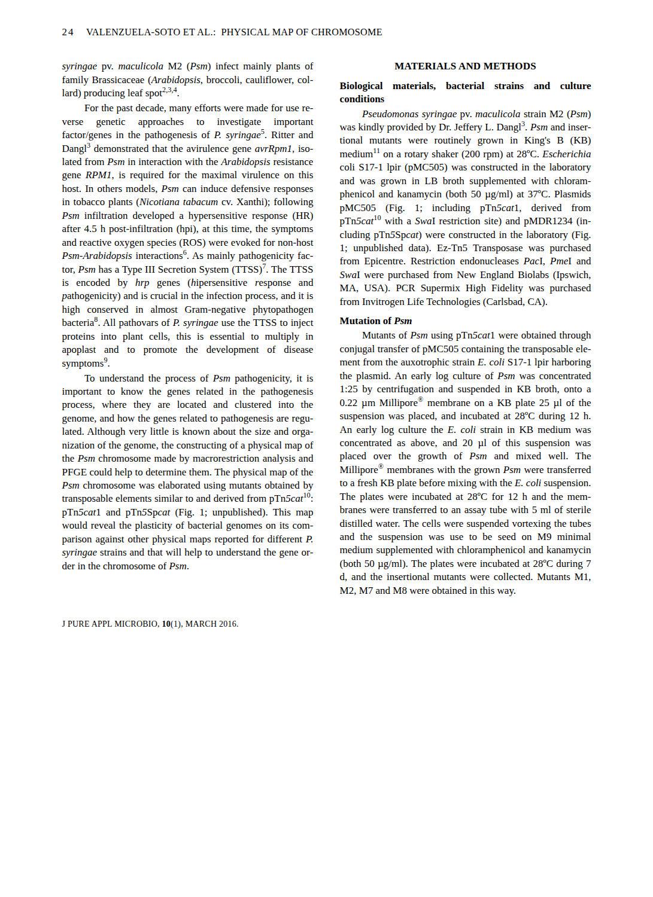24 VALENZUELA-SOTO et al.: PHYSICAL MAP OF CHROMOSOME
syringae pv. maculicola M2 (Psm) infect mainly plants of family Brassicaceae (Arabidopsis, broccoli, cauliflower, collard) producing leaf spot2,3,4.
For the past decade, many efforts were made for use reverse genetic approaches to investigate important factor/genes in the pathogenesis of P. syringae5. Ritter and Dangl3 demonstrated that the avirulence gene avrRpm1, isolated from Psm in interaction with the Arabidopsis resistance gene RPM1, is required for the maximal virulence on this host. In others models, Psm can induce defensive responses in tobacco plants (Nicotiana tabacum cv. Xanthi); following Psm infiltration developed a hypersensitive response (HR) after 4.5 h post-infiltration (hpi), at this time, the symptoms and reactive oxygen species (ROS) were evoked for non-host Psm-Arabidopsis interactions6. As mainly pathogenicity factor, Psm has a Type III Secretion System (TTSS)7. The TTSS is encoded by hrp genes (hipersensitive response and pathogenicity) and is crucial in the infection process, and it is high conserved in almost Gram-negative phytopathogen bacteria8. All pathovars of P. syringae use the TTSS to inject proteins into plant cells, this is essential to multiply in apoplast and to promote the development of disease symptoms9.
To understand the process of Psm pathogenicity, it is important to know the genes related in the pathogenesis process, where they are located and clustered into the genome, and how the genes related to pathogenesis are regulated. Although very little is known about the size and organization of the genome, the constructing of a physical map of the Psm chromosome made by macrorestriction analysis and PFGE could help to determine them. The physical map of the Psm chromosome was elaborated using mutants obtained by transposable elements similar to and derived from pTn5cat10: pTn5cat1 and pTn5 Spcat (Fig. 1; unpublished). This map would reveal the plasticity of bacterial genomes on its comparison against other physical maps reported for different P. syringae strains and that will help to understand the gene order in the chromosome of Psm.
Materials and Methods
Biological materials, bacterial strains and culture conditions
Pseudomonas syringae pv. maculicola strain M2 (Psm) was kindly provided by Dr. Jeffery L. Dangl3. Psm and insertional mutants were routinely grown in King's B (KB) medium11 on a rotary shaker (200 rpm) at 28ºC. Escherichia coli S17-1 lpir (pMC505) was constructed in the laboratory and was grown in LB broth supplemented with chloramphenicol and kanamycin (both 50 µg/ml) at 37ºC. Plasmids pMC505 (Fig. 1; including pTn5cat1, derived from pTn5cat10 with a Swa I restriction site) and pMDR1234 (including pTn5 Spcat) were constructed in the laboratory (Fig. 1; unpublished data). Ez-Tn5 Transposase was purchased from Epicentre. Restriction endonucleases Pac I, Pme I and Swa I were purchased from New England Biolabs (Ipswich, MA, USA). PCR Supermix High Fidelity was purchased from Invitrogen Life Technologies (Carlsbad, CA).
Mutation of Psm
Mutants of Psm using pTn5cat1 were obtained through conjugal transfer of pMC505 containing the transposable element from the auxotrophic strain E. coli S17-1 lpir harboring the plasmid. An early log culture of Psm was concentrated 1:25 by centrifugation and suspended in KB broth, onto a 0.22 µm Millipore® membrane on a KB plate 25 µl of the suspension was placed, and incubated at 28ºC during 12 h. An early log culture the E. coli strain in KB medium was concentrated as above, and 20 µl of this suspension was placed over the growth of Psm and mixed well. The Millipore® membranes with the grown Psm were transferred to a fresh KB plate before mixing with the E. coli suspension. The plates were incubated at 28ºC for 12 h and the membranes were transferred to an assay tube with 5 ml of sterile distilled water. The cells were suspended vortexing the tubes and the suspension was use to be seed on M9 minimal medium supplemented with chloramphenicol and kanamycin (both 50 µg/ml). The plates were incubated at 28ºC during 7 d, and the insertional mutants were collected. Mutants M1, M2, M7 and M8 were obtained in this way.
J PURE APPL MICROBIO, 10(1), MARCH 2016.